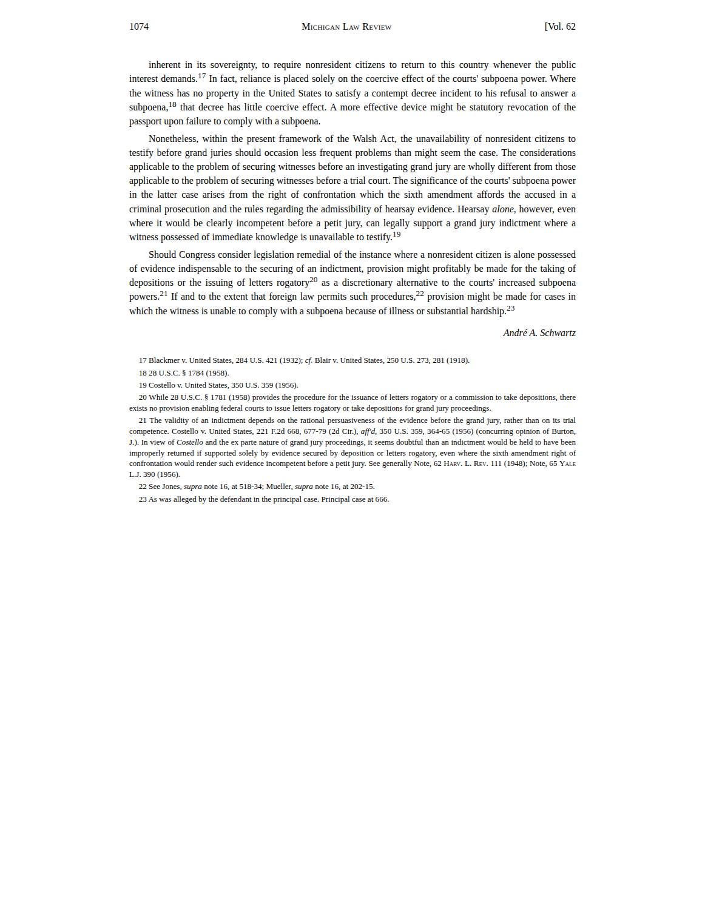1074 Michigan Law Review [Vol. 62
inherent in its sovereignty, to require nonresident citizens to return to this country whenever the public interest demands.17 In fact, reliance is placed solely on the coercive effect of the courts' subpoena power. Where the witness has no property in the United States to satisfy a contempt decree incident to his refusal to answer a subpoena,18 that decree has little coercive effect. A more effective device might be statutory revocation of the passport upon failure to comply with a subpoena.
Nonetheless, within the present framework of the Walsh Act, the unavailability of nonresident citizens to testify before grand juries should occasion less frequent problems than might seem the case. The considerations applicable to the problem of securing witnesses before an investigating grand jury are wholly different from those applicable to the problem of securing witnesses before a trial court. The significance of the courts' subpoena power in the latter case arises from the right of confrontation which the sixth amendment affords the accused in a criminal prosecution and the rules regarding the admissibility of hearsay evidence. Hearsay alone, however, even where it would be clearly incompetent before a petit jury, can legally support a grand jury indictment where a witness possessed of immediate knowledge is unavailable to testify.19
Should Congress consider legislation remedial of the instance where a nonresident citizen is alone possessed of evidence indispensable to the securing of an indictment, provision might profitably be made for the taking of depositions or the issuing of letters rogatory20 as a discretionary alternative to the courts' increased subpoena powers.21 If and to the extent that foreign law permits such procedures,22 provision might be made for cases in which the witness is unable to comply with a subpoena because of illness or substantial hardship.23
André A. Schwartz
17 Blackmer v. United States, 284 U.S. 421 (1932); cf. Blair v. United States, 250 U.S. 273, 281 (1918).
18 28 U.S.C. § 1784 (1958).
19 Costello v. United States, 350 U.S. 359 (1956).
20 While 28 U.S.C. § 1781 (1958) provides the procedure for the issuance of letters rogatory or a commission to take depositions, there exists no provision enabling federal courts to issue letters rogatory or take depositions for grand jury proceedings.
21 The validity of an indictment depends on the rational persuasiveness of the evidence before the grand jury, rather than on its trial competence. Costello v. United States, 221 F.2d 668, 677-79 (2d Cir.), aff'd, 350 U.S. 359, 364-65 (1956) (concurring opinion of Burton, J.). In view of Costello and the ex parte nature of grand jury proceedings, it seems doubtful than an indictment would be held to have been improperly returned if supported solely by evidence secured by deposition or letters rogatory, even where the sixth amendment right of confrontation would render such evidence incompetent before a petit jury. See generally Note, 62 Harv. L. Rev. 111 (1948); Note, 65 Yale L.J. 390 (1956).
22 See Jones, supra note 16, at 518-34; Mueller, supra note 16, at 202-15.
23 As was alleged by the defendant in the principal case. Principal case at 666.